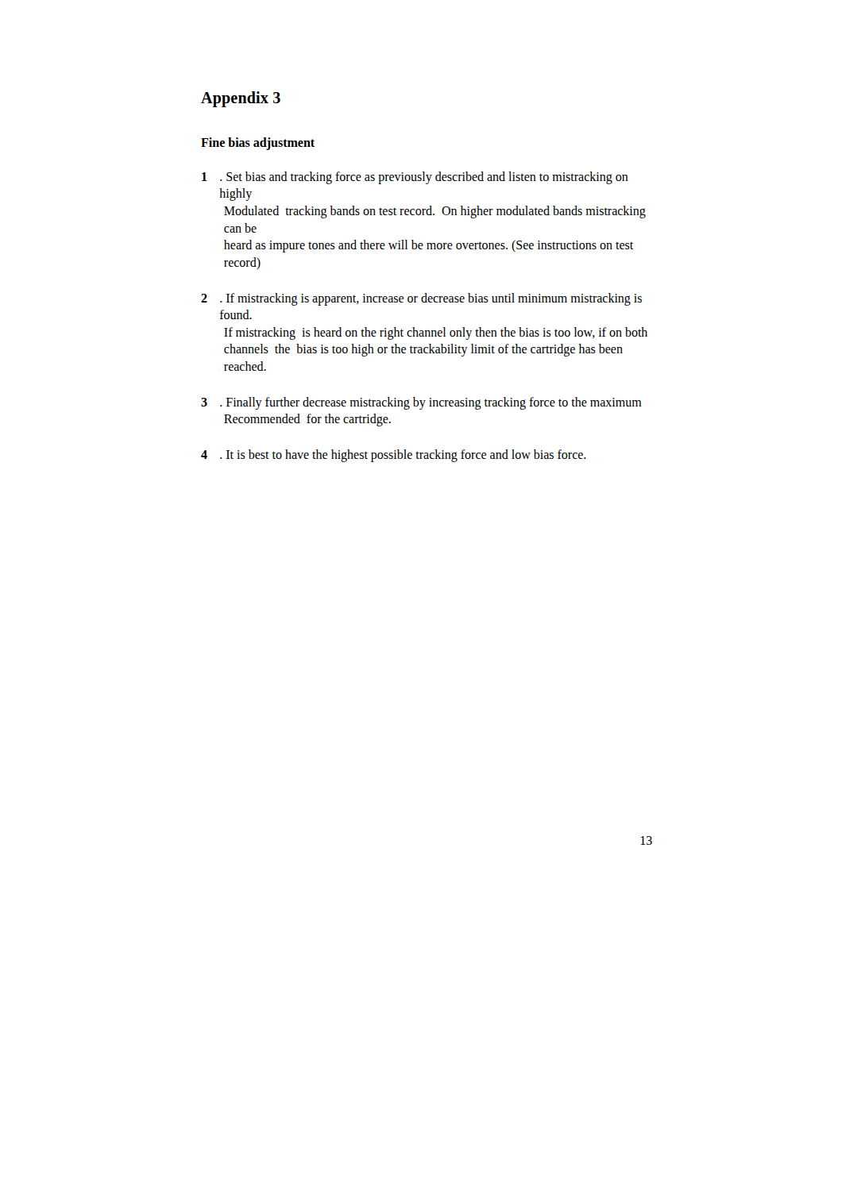Appendix 3
Fine bias adjustment
1. Set bias and tracking force as previously described and listen to mistracking on highly Modulated tracking bands on test record. On higher modulated bands mistracking can be heard as impure tones and there will be more overtones. (See instructions on test record)
2. If mistracking is apparent, increase or decrease bias until minimum mistracking is found. If mistracking is heard on the right channel only then the bias is too low, if on both channels the bias is too high or the trackability limit of the cartridge has been reached.
3. Finally further decrease mistracking by increasing tracking force to the maximum Recommended for the cartridge.
4. It is best to have the highest possible tracking force and low bias force.
13